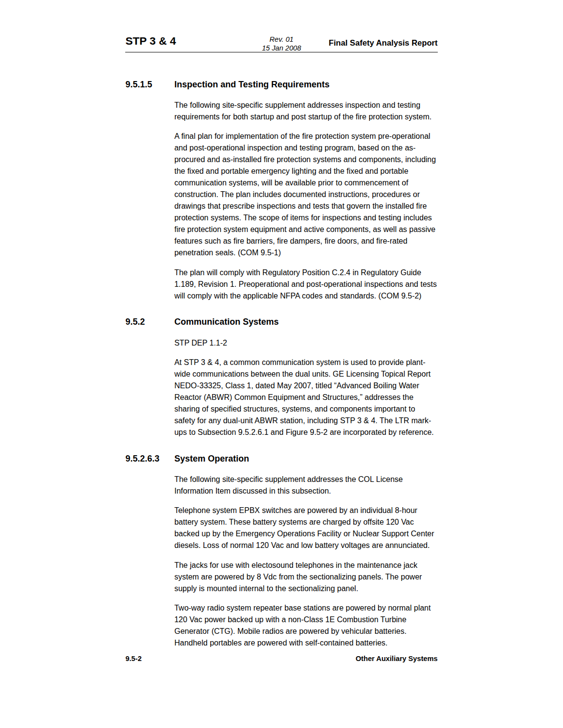Rev. 01
15 Jan 2008
STP 3 & 4
Final Safety Analysis Report
9.5.1.5 Inspection and Testing Requirements
The following site-specific supplement addresses inspection and testing requirements for both startup and post startup of the fire protection system.
A final plan for implementation of the fire protection system pre-operational and post-operational inspection and testing program, based on the as-procured and as-installed fire protection systems and components, including the fixed and portable emergency lighting and the fixed and portable communication systems, will be available prior to commencement of construction. The plan includes documented instructions, procedures or drawings that prescribe inspections and tests that govern the installed fire protection systems. The scope of items for inspections and testing includes fire protection system equipment and active components, as well as passive features such as fire barriers, fire dampers, fire doors, and fire-rated penetration seals. (COM 9.5-1)
The plan will comply with Regulatory Position C.2.4 in Regulatory Guide 1.189, Revision 1. Preoperational and post-operational inspections and tests will comply with the applicable NFPA codes and standards. (COM 9.5-2)
9.5.2 Communication Systems
STP DEP 1.1-2
At STP 3 & 4, a common communication system is used to provide plant-wide communications between the dual units. GE Licensing Topical Report NEDO-33325, Class 1, dated May 2007, titled “Advanced Boiling Water Reactor (ABWR) Common Equipment and Structures,” addresses the sharing of specified structures, systems, and components important to safety for any dual-unit ABWR station, including STP 3 & 4. The LTR mark-ups to Subsection 9.5.2.6.1 and Figure 9.5-2 are incorporated by reference.
9.5.2.6.3 System Operation
The following site-specific supplement addresses the COL License Information Item discussed in this subsection.
Telephone system EPBX switches are powered by an individual 8-hour battery system. These battery systems are charged by offsite 120 Vac backed up by the Emergency Operations Facility or Nuclear Support Center diesels. Loss of normal 120 Vac and low battery voltages are annunciated.
The jacks for use with electosound telephones in the maintenance jack system are powered by 8 Vdc from the sectionalizing panels. The power supply is mounted internal to the sectionalizing panel.
Two-way radio system repeater base stations are powered by normal plant 120 Vac power backed up with a non-Class 1E Combustion Turbine Generator (CTG). Mobile radios are powered by vehicular batteries. Handheld portables are powered with self-contained batteries.
9.5-2
Other Auxiliary Systems